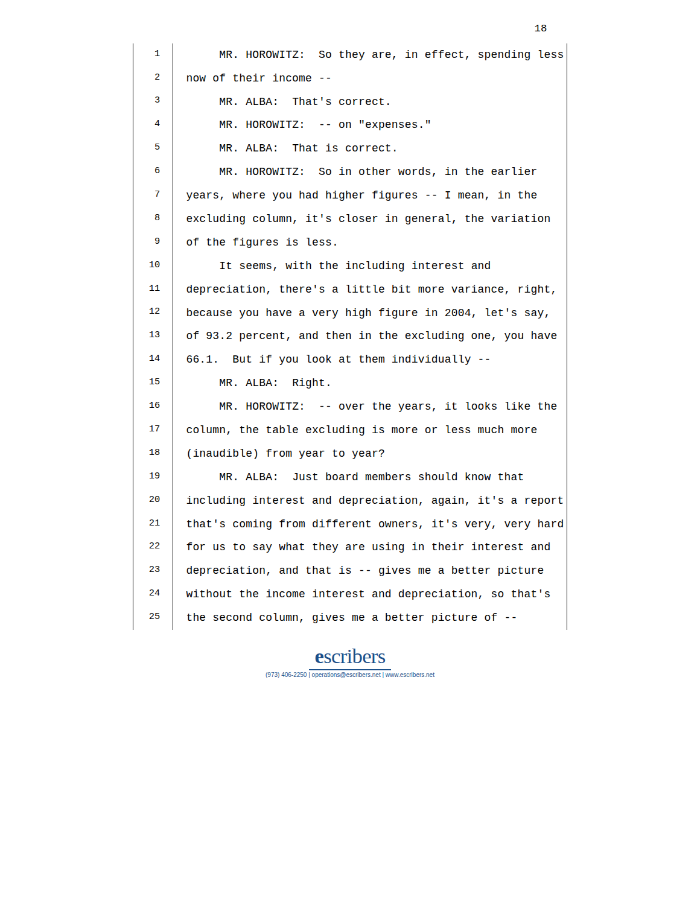18
| 1 | MR. HOROWITZ: So they are, in effect, spending less |
| 2 | now of their income -- |
| 3 | MR. ALBA: That's correct. |
| 4 | MR. HOROWITZ: -- on "expenses." |
| 5 | MR. ALBA: That is correct. |
| 6 | MR. HOROWITZ: So in other words, in the earlier |
| 7 | years, where you had higher figures -- I mean, in the |
| 8 | excluding column, it's closer in general, the variation |
| 9 | of the figures is less. |
| 10 | It seems, with the including interest and |
| 11 | depreciation, there's a little bit more variance, right, |
| 12 | because you have a very high figure in 2004, let's say, |
| 13 | of 93.2 percent, and then in the excluding one, you have |
| 14 | 66.1. But if you look at them individually -- |
| 15 | MR. ALBA: Right. |
| 16 | MR. HOROWITZ: -- over the years, it looks like the |
| 17 | column, the table excluding is more or less much more |
| 18 | (inaudible) from year to year? |
| 19 | MR. ALBA: Just board members should know that |
| 20 | including interest and depreciation, again, it's a report |
| 21 | that's coming from different owners, it's very, very hard |
| 22 | for us to say what they are using in their interest and |
| 23 | depreciation, and that is -- gives me a better picture |
| 24 | without the income interest and depreciation, so that's |
| 25 | the second column, gives me a better picture of -- |
escribers
(973) 406-2250 | operations@escribers.net | www.escribers.net